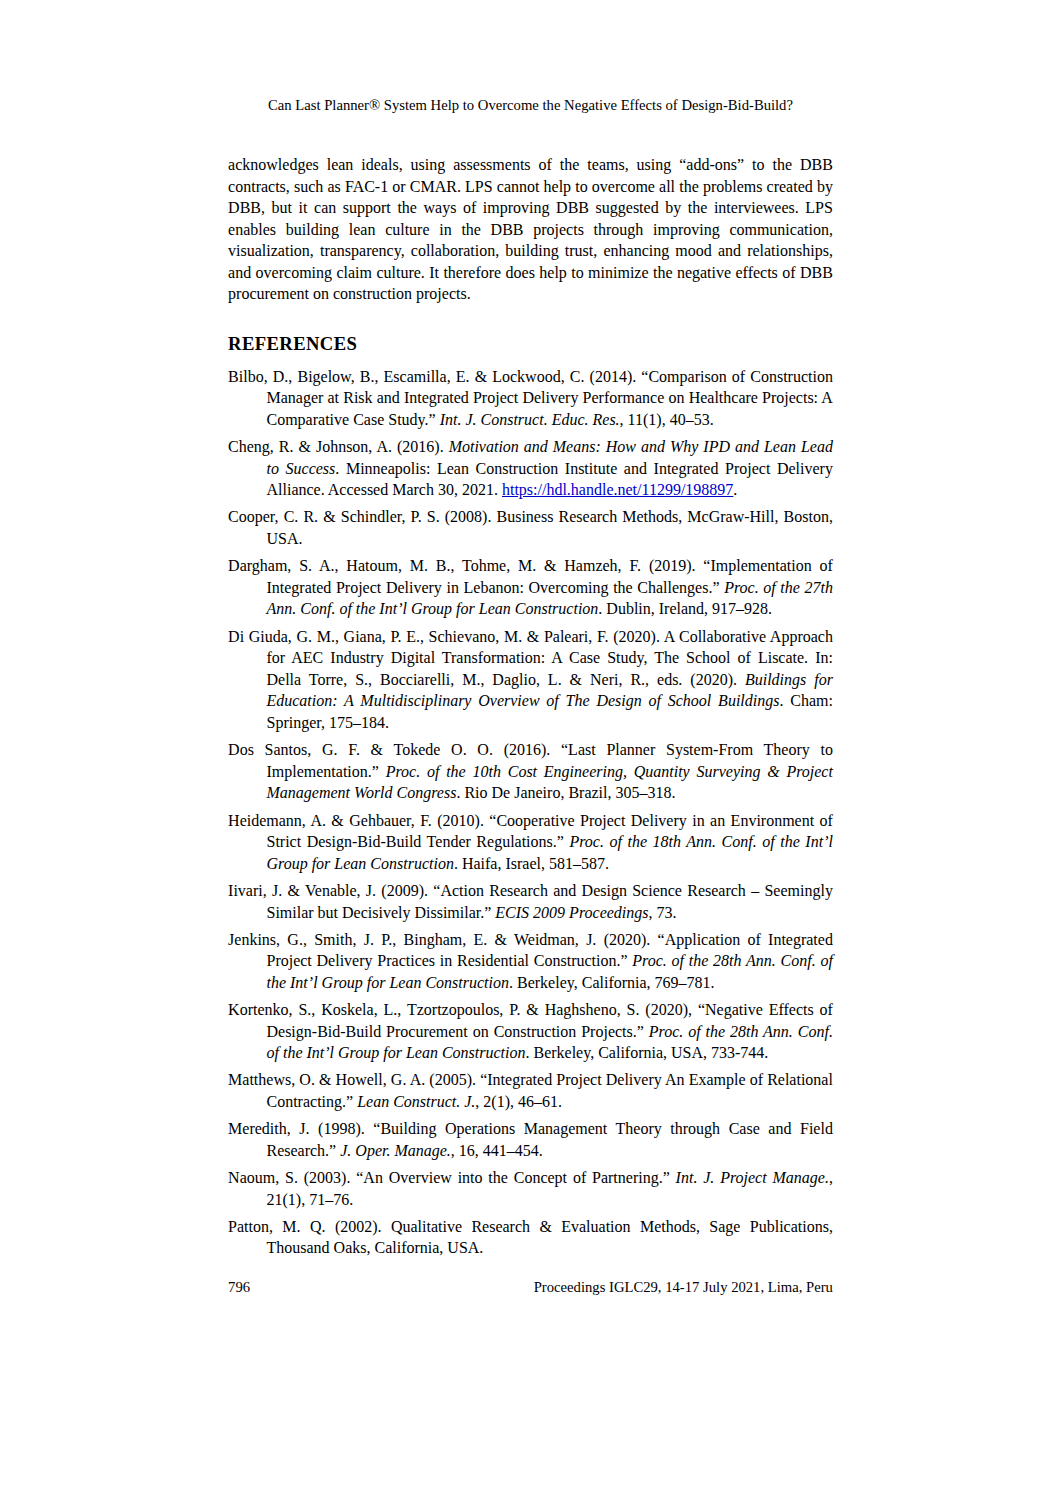Can Last Planner® System Help to Overcome the Negative Effects of Design-Bid-Build?
acknowledges lean ideals, using assessments of the teams, using “add-ons” to the DBB contracts, such as FAC-1 or CMAR. LPS cannot help to overcome all the problems created by DBB, but it can support the ways of improving DBB suggested by the interviewees. LPS enables building lean culture in the DBB projects through improving communication, visualization, transparency, collaboration, building trust, enhancing mood and relationships, and overcoming claim culture. It therefore does help to minimize the negative effects of DBB procurement on construction projects.
REFERENCES
Bilbo, D., Bigelow, B., Escamilla, E. & Lockwood, C. (2014). “Comparison of Construction Manager at Risk and Integrated Project Delivery Performance on Healthcare Projects: A Comparative Case Study.” Int. J. Construct. Educ. Res., 11(1), 40–53.
Cheng, R. & Johnson, A. (2016). Motivation and Means: How and Why IPD and Lean Lead to Success. Minneapolis: Lean Construction Institute and Integrated Project Delivery Alliance. Accessed March 30, 2021. https://hdl.handle.net/11299/198897.
Cooper, C. R. & Schindler, P. S. (2008). Business Research Methods, McGraw-Hill, Boston, USA.
Dargham, S. A., Hatoum, M. B., Tohme, M. & Hamzeh, F. (2019). “Implementation of Integrated Project Delivery in Lebanon: Overcoming the Challenges.” Proc. of the 27th Ann. Conf. of the Int’l Group for Lean Construction. Dublin, Ireland, 917–928.
Di Giuda, G. M., Giana, P. E., Schievano, M. & Paleari, F. (2020). A Collaborative Approach for AEC Industry Digital Transformation: A Case Study, The School of Liscate. In: Della Torre, S., Bocciarelli, M., Daglio, L. & Neri, R., eds. (2020). Buildings for Education: A Multidisciplinary Overview of The Design of School Buildings. Cham: Springer, 175–184.
Dos Santos, G. F. & Tokede O. O. (2016). “Last Planner System-From Theory to Implementation.” Proc. of the 10th Cost Engineering, Quantity Surveying & Project Management World Congress. Rio De Janeiro, Brazil, 305–318.
Heidemann, A. & Gehbauer, F. (2010). “Cooperative Project Delivery in an Environment of Strict Design-Bid-Build Tender Regulations.” Proc. of the 18th Ann. Conf. of the Int’l Group for Lean Construction. Haifa, Israel, 581–587.
Iivari, J. & Venable, J. (2009). “Action Research and Design Science Research – Seemingly Similar but Decisively Dissimilar.” ECIS 2009 Proceedings, 73.
Jenkins, G., Smith, J. P., Bingham, E. & Weidman, J. (2020). “Application of Integrated Project Delivery Practices in Residential Construction.” Proc. of the 28th Ann. Conf. of the Int’l Group for Lean Construction. Berkeley, California, 769–781.
Kortenko, S., Koskela, L., Tzortzopoulos, P. & Haghsheno, S. (2020), “Negative Effects of Design-Bid-Build Procurement on Construction Projects.” Proc. of the 28th Ann. Conf. of the Int’l Group for Lean Construction. Berkeley, California, USA, 733-744.
Matthews, O. & Howell, G. A. (2005). “Integrated Project Delivery An Example of Relational Contracting.” Lean Construct. J., 2(1), 46–61.
Meredith, J. (1998). “Building Operations Management Theory through Case and Field Research.” J. Oper. Manage., 16, 441–454.
Naoum, S. (2003). “An Overview into the Concept of Partnering.” Int. J. Project Manage., 21(1), 71–76.
Patton, M. Q. (2002). Qualitative Research & Evaluation Methods, Sage Publications, Thousand Oaks, California, USA.
796
Proceedings IGLC29, 14-17 July 2021, Lima, Peru